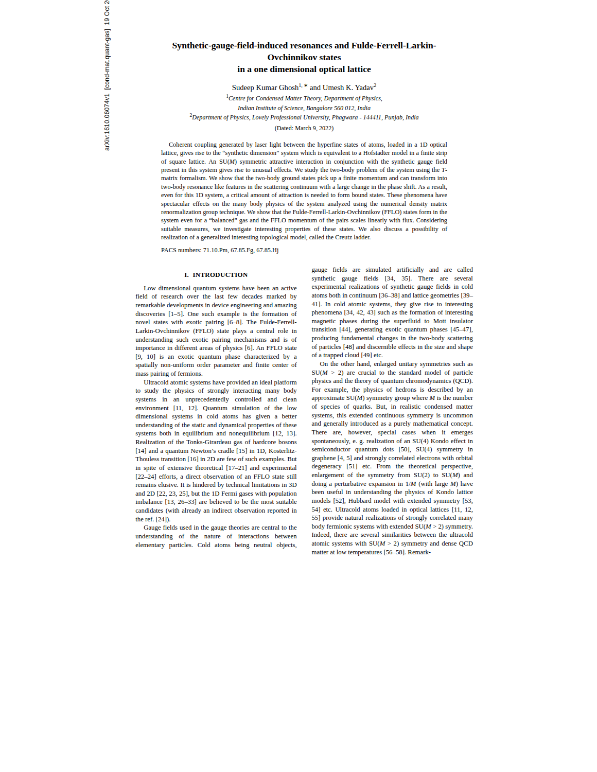arXiv:1610.06074v1 [cond-mat.quant-gas] 19 Oct 2016
Synthetic-gauge-field-induced resonances and Fulde-Ferrell-Larkin-Ovchinnikov states
in a one dimensional optical lattice
Sudeep Kumar Ghosh1, ∗ and Umesh K. Yadav2
1Centre for Condensed Matter Theory, Department of Physics,
Indian Institute of Science, Bangalore 560 012, India
2Department of Physics, Lovely Professional University, Phagwara - 144411, Punjab, India
(Dated: March 9, 2022)
Coherent coupling generated by laser light between the hyperfine states of atoms, loaded in a 1D optical lattice, gives rise to the “synthetic dimension” system which is equivalent to a Hofstadter model in a finite strip of square lattice. An SU(M) symmetric attractive interaction in conjunction with the synthetic gauge field present in this system gives rise to unusual effects. We study the two-body problem of the system using the T-matrix formalism. We show that the two-body ground states pick up a finite momentum and can transform into two-body resonance like features in the scattering continuum with a large change in the phase shift. As a result, even for this 1D system, a critical amount of attraction is needed to form bound states. These phenomena have spectacular effects on the many body physics of the system analyzed using the numerical density matrix renormalization group technique. We show that the Fulde-Ferrell-Larkin-Ovchinnikov (FFLO) states form in the system even for a “balanced” gas and the FFLO momentum of the pairs scales linearly with flux. Considering suitable measures, we investigate interesting properties of these states. We also discuss a possibility of realization of a generalized interesting topological model, called the Creutz ladder.
PACS numbers: 71.10.Pm, 67.85.Fg, 67.85.Hj
I. Introduction
Low dimensional quantum systems have been an active field of research over the last few decades marked by remarkable developments in device engineering and amazing discoveries [1–5]. One such example is the formation of novel states with exotic pairing [6–8]. The Fulde-Ferrell-Larkin-Ovchinnikov (FFLO) state plays a central role in understanding such exotic pairing mechanisms and is of importance in different areas of physics [6]. An FFLO state [9, 10] is an exotic quantum phase characterized by a spatially non-uniform order parameter and finite center of mass pairing of fermions.
Ultracold atomic systems have provided an ideal platform to study the physics of strongly interacting many body systems in an unprecedentedly controlled and clean environment [11, 12]. Quantum simulation of the low dimensional systems in cold atoms has given a better understanding of the static and dynamical properties of these systems both in equilibrium and nonequilibrium [12, 13]. Realization of the Tonks-Girardeau gas of hardcore bosons [14] and a quantum Newton’s cradle [15] in 1D, Kosterlitz-Thouless transition [16] in 2D are few of such examples. But in spite of extensive theoretical [17–21] and experimental [22–24] efforts, a direct observation of an FFLO state still remains elusive. It is hindered by technical limitations in 3D and 2D [22, 23, 25], but the 1D Fermi gases with population imbalance [13, 26–33] are believed to be the most suitable candidates (with already an indirect observation reported in the ref. [24]).
Gauge fields used in the gauge theories are central to the understanding of the nature of interactions between elementary particles. Cold atoms being neutral objects, gauge fields are simulated artificially and are called synthetic gauge fields [34, 35]. There are several experimental realizations of synthetic gauge fields in cold atoms both in continuum [36–38] and lattice geometries [39–41]. In cold atomic systems, they give rise to interesting phenomena [34, 42, 43] such as the formation of interesting magnetic phases during the superfluid to Mott insulator transition [44], generating exotic quantum phases [45–47], producing fundamental changes in the two-body scattering of particles [48] and discernible effects in the size and shape of a trapped cloud [49] etc.
On the other hand, enlarged unitary symmetries such as SU(M > 2) are crucial to the standard model of particle physics and the theory of quantum chromodynamics (QCD). For example, the physics of hedrons is described by an approximate SU(M) symmetry group where M is the number of species of quarks. But, in realistic condensed matter systems, this extended continuous symmetry is uncommon and generally introduced as a purely mathematical concept. There are, however, special cases when it emerges spontaneously, e. g. realization of an SU(4) Kondo effect in semiconductor quantum dots [50], SU(4) symmetry in graphene [4, 5] and strongly correlated electrons with orbital degeneracy [51] etc. From the theoretical perspective, enlargement of the symmetry from SU(2) to SU(M) and doing a perturbative expansion in 1/M (with large M) have been useful in understanding the physics of Kondo lattice models [52], Hubbard model with extended symmetry [53, 54] etc. Ultracold atoms loaded in optical lattices [11, 12, 55] provide natural realizations of strongly correlated many body fermionic systems with extended SU(M > 2) symmetry. Indeed, there are several similarities between the ultracold atomic systems with SU(M > 2) symmetry and dense QCD matter at low temperatures [56–58]. Remark-